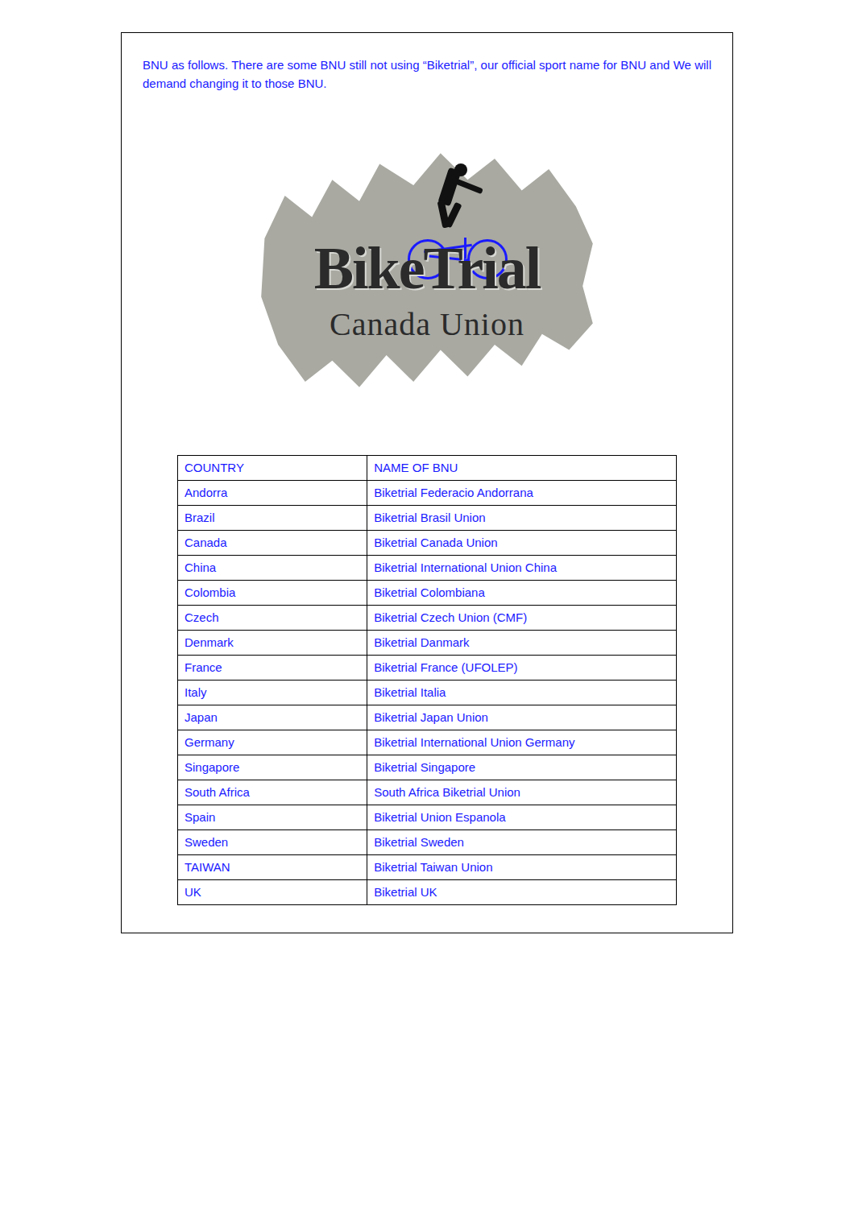BNU as follows. There are some BNU still not using “Biketrial”, our official sport name for BNU and We will demand changing it to those BNU.
BikeTrial
Canada Union
| COUNTRY | NAME OF BNU |
| Andorra | Biketrial Federacio Andorrana |
| Brazil | Biketrial Brasil Union |
| Canada | Biketrial Canada Union |
| China | Biketrial International Union China |
| Colombia | Biketrial Colombiana |
| Czech | Biketrial Czech Union (CMF) |
| Denmark | Biketrial Danmark |
| France | Biketrial France (UFOLEP) |
| Italy | Biketrial Italia |
| Japan | Biketrial Japan Union |
| Germany | Biketrial International Union Germany |
| Singapore | Biketrial Singapore |
| South Africa | South Africa Biketrial Union |
| Spain | Biketrial Union Espanola |
| Sweden | Biketrial Sweden |
| TAIWAN | Biketrial Taiwan Union |
| UK | Biketrial UK |